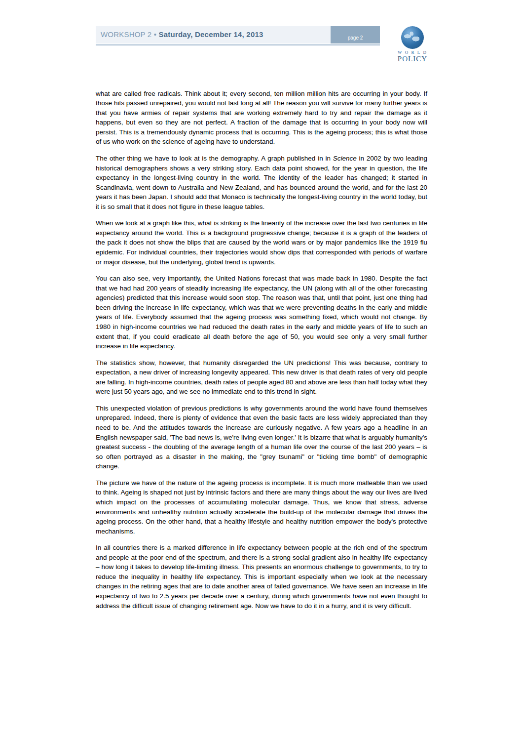WORKSHOP 2 • Saturday, December 14, 2013
page 2
W O R L D POLICY
what are called free radicals. Think about it; every second, ten million million hits are occurring in your body. If those hits passed unrepaired, you would not last long at all! The reason you will survive for many further years is that you have armies of repair systems that are working extremely hard to try and repair the damage as it happens, but even so they are not perfect. A fraction of the damage that is occurring in your body now will persist. This is a tremendously dynamic process that is occurring. This is the ageing process; this is what those of us who work on the science of ageing have to understand.
The other thing we have to look at is the demography. A graph published in in Science in 2002 by two leading historical demographers shows a very striking story. Each data point showed, for the year in question, the life expectancy in the longest-living country in the world. The identity of the leader has changed; it started in Scandinavia, went down to Australia and New Zealand, and has bounced around the world, and for the last 20 years it has been Japan. I should add that Monaco is technically the longest-living country in the world today, but it is so small that it does not figure in these league tables.
When we look at a graph like this, what is striking is the linearity of the increase over the last two centuries in life expectancy around the world. This is a background progressive change; because it is a graph of the leaders of the pack it does not show the blips that are caused by the world wars or by major pandemics like the 1919 flu epidemic. For individual countries, their trajectories would show dips that corresponded with periods of warfare or major disease, but the underlying, global trend is upwards.
You can also see, very importantly, the United Nations forecast that was made back in 1980. Despite the fact that we had had 200 years of steadily increasing life expectancy, the UN (along with all of the other forecasting agencies) predicted that this increase would soon stop. The reason was that, until that point, just one thing had been driving the increase in life expectancy, which was that we were preventing deaths in the early and middle years of life. Everybody assumed that the ageing process was something fixed, which would not change. By 1980 in high-income countries we had reduced the death rates in the early and middle years of life to such an extent that, if you could eradicate all death before the age of 50, you would see only a very small further increase in life expectancy.
The statistics show, however, that humanity disregarded the UN predictions! This was because, contrary to expectation, a new driver of increasing longevity appeared. This new driver is that death rates of very old people are falling. In high-income countries, death rates of people aged 80 and above are less than half today what they were just 50 years ago, and we see no immediate end to this trend in sight.
This unexpected violation of previous predictions is why governments around the world have found themselves unprepared. Indeed, there is plenty of evidence that even the basic facts are less widely appreciated than they need to be. And the attitudes towards the increase are curiously negative. A few years ago a headline in an English newspaper said, 'The bad news is, we're living even longer.' It is bizarre that what is arguably humanity's greatest success - the doubling of the average length of a human life over the course of the last 200 years – is so often portrayed as a disaster in the making, the "grey tsunami" or "ticking time bomb" of demographic change.
The picture we have of the nature of the ageing process is incomplete. It is much more malleable than we used to think. Ageing is shaped not just by intrinsic factors and there are many things about the way our lives are lived which impact on the processes of accumulating molecular damage. Thus, we know that stress, adverse environments and unhealthy nutrition actually accelerate the build-up of the molecular damage that drives the ageing process. On the other hand, that a healthy lifestyle and healthy nutrition empower the body's protective mechanisms.
In all countries there is a marked difference in life expectancy between people at the rich end of the spectrum and people at the poor end of the spectrum, and there is a strong social gradient also in healthy life expectancy – how long it takes to develop life-limiting illness. This presents an enormous challenge to governments, to try to reduce the inequality in healthy life expectancy. This is important especially when we look at the necessary changes in the retiring ages that are to date another area of failed governance. We have seen an increase in life expectancy of two to 2.5 years per decade over a century, during which governments have not even thought to address the difficult issue of changing retirement age. Now we have to do it in a hurry, and it is very difficult.